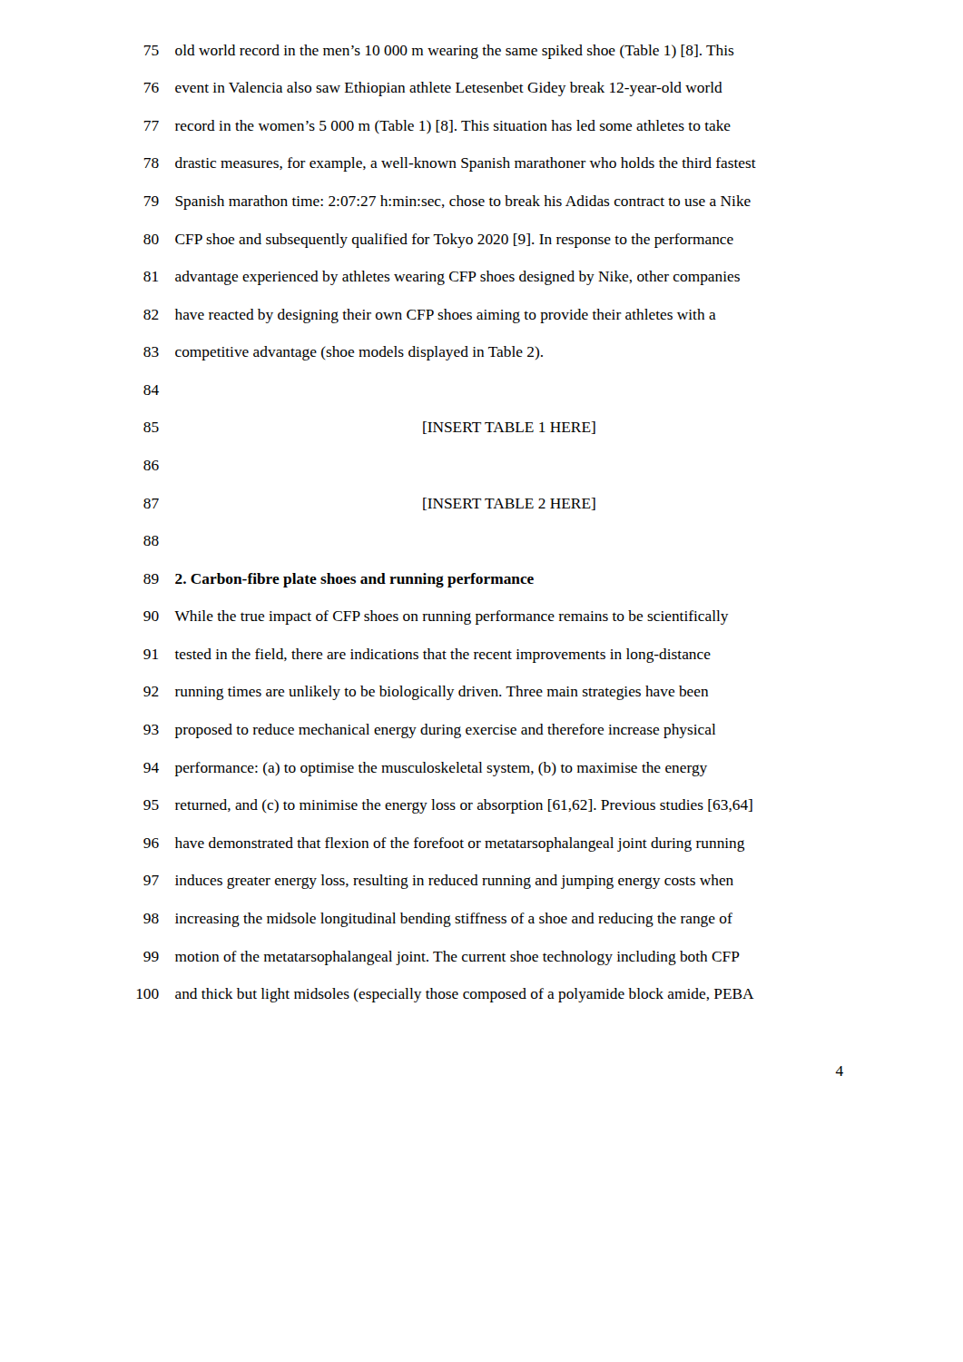old world record in the men’s 10 000 m wearing the same spiked shoe (Table 1) [8]. This
event in Valencia also saw Ethiopian athlete Letesenbet Gidey break 12-year-old world
record in the women’s 5 000 m (Table 1) [8]. This situation has led some athletes to take
drastic measures, for example, a well-known Spanish marathoner who holds the third fastest
Spanish marathon time: 2:07:27 h:min:sec, chose to break his Adidas contract to use a Nike
CFP shoe and subsequently qualified for Tokyo 2020 [9]. In response to the performance
advantage experienced by athletes wearing CFP shoes designed by Nike, other companies
have reacted by designing their own CFP shoes aiming to provide their athletes with a
competitive advantage (shoe models displayed in Table 2).
[INSERT TABLE 1 HERE]
[INSERT TABLE 2 HERE]
2. Carbon-fibre plate shoes and running performance
While the true impact of CFP shoes on running performance remains to be scientifically
tested in the field, there are indications that the recent improvements in long-distance
running times are unlikely to be biologically driven. Three main strategies have been
proposed to reduce mechanical energy during exercise and therefore increase physical
performance: (a) to optimise the musculoskeletal system, (b) to maximise the energy
returned, and (c) to minimise the energy loss or absorption [61,62]. Previous studies [63,64]
have demonstrated that flexion of the forefoot or metatarsophalangeal joint during running
induces greater energy loss, resulting in reduced running and jumping energy costs when
increasing the midsole longitudinal bending stiffness of a shoe and reducing the range of
motion of the metatarsophalangeal joint. The current shoe technology including both CFP
and thick but light midsoles (especially those composed of a polyamide block amide, PEBA
4